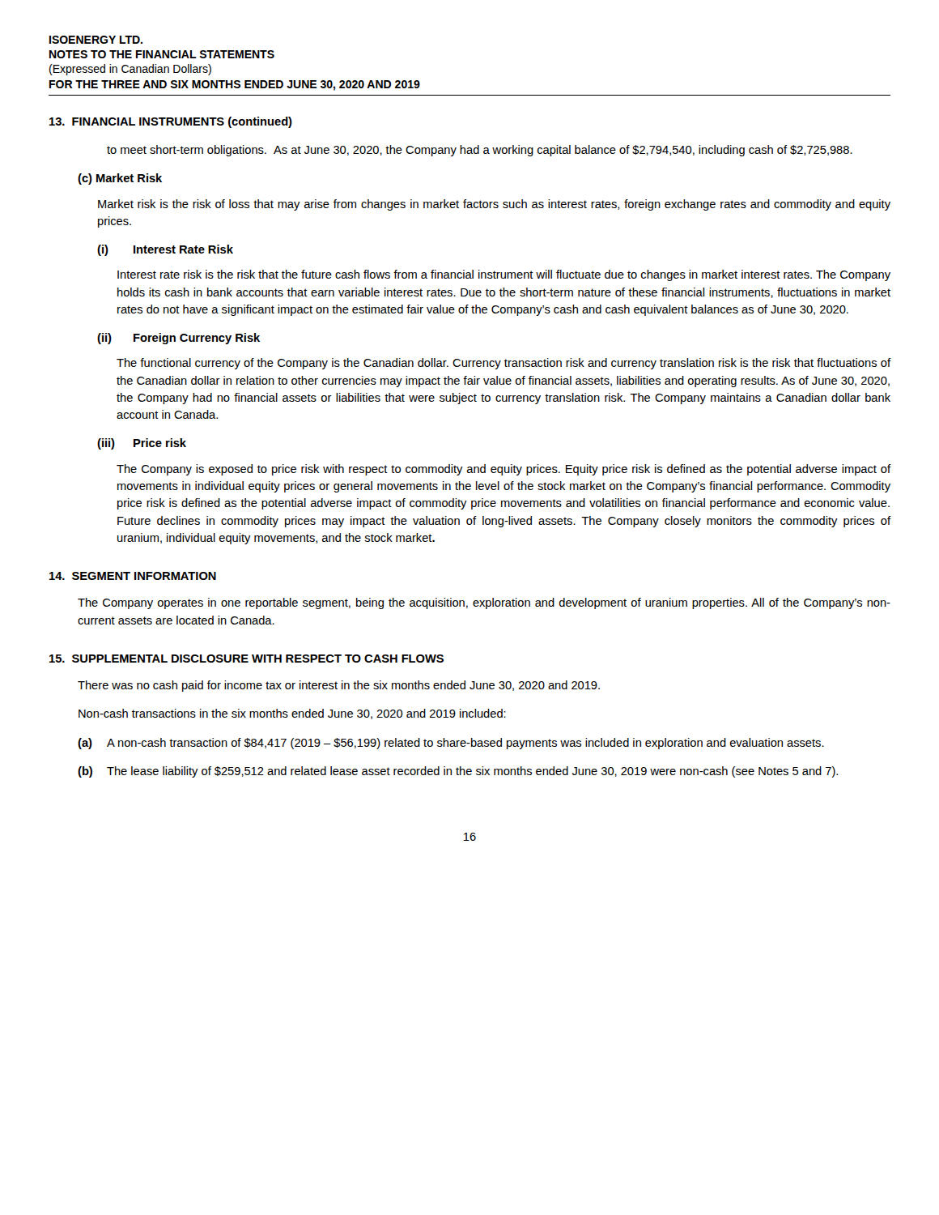ISOENERGY LTD.
NOTES TO THE FINANCIAL STATEMENTS
(Expressed in Canadian Dollars)
FOR THE THREE AND SIX MONTHS ENDED JUNE 30, 2020 AND 2019
13. FINANCIAL INSTRUMENTS (continued)
to meet short-term obligations. As at June 30, 2020, the Company had a working capital balance of $2,794,540, including cash of $2,725,988.
(c) Market Risk
Market risk is the risk of loss that may arise from changes in market factors such as interest rates, foreign exchange rates and commodity and equity prices.
(i)
Interest Rate Risk
Interest rate risk is the risk that the future cash flows from a financial instrument will fluctuate due to changes in market interest rates. The Company holds its cash in bank accounts that earn variable interest rates. Due to the short-term nature of these financial instruments, fluctuations in market rates do not have a significant impact on the estimated fair value of the Company’s cash and cash equivalent balances as of June 30, 2020.
(ii)
Foreign Currency Risk
The functional currency of the Company is the Canadian dollar. Currency transaction risk and currency translation risk is the risk that fluctuations of the Canadian dollar in relation to other currencies may impact the fair value of financial assets, liabilities and operating results. As of June 30, 2020, the Company had no financial assets or liabilities that were subject to currency translation risk. The Company maintains a Canadian dollar bank account in Canada.
(iii)
Price risk
The Company is exposed to price risk with respect to commodity and equity prices. Equity price risk is defined as the potential adverse impact of movements in individual equity prices or general movements in the level of the stock market on the Company’s financial performance. Commodity price risk is defined as the potential adverse impact of commodity price movements and volatilities on financial performance and economic value. Future declines in commodity prices may impact the valuation of long-lived assets. The Company closely monitors the commodity prices of uranium, individual equity movements, and the stock market.
14. SEGMENT INFORMATION
The Company operates in one reportable segment, being the acquisition, exploration and development of uranium properties. All of the Company’s non-current assets are located in Canada.
15. SUPPLEMENTAL DISCLOSURE WITH RESPECT TO CASH FLOWS
There was no cash paid for income tax or interest in the six months ended June 30, 2020 and 2019.
Non-cash transactions in the six months ended June 30, 2020 and 2019 included:
(a)
A non-cash transaction of $84,417 (2019 – $56,199) related to share-based payments was included in exploration and evaluation assets.
(b)
The lease liability of $259,512 and related lease asset recorded in the six months ended June 30, 2019 were non-cash (see Notes 5 and 7).
16